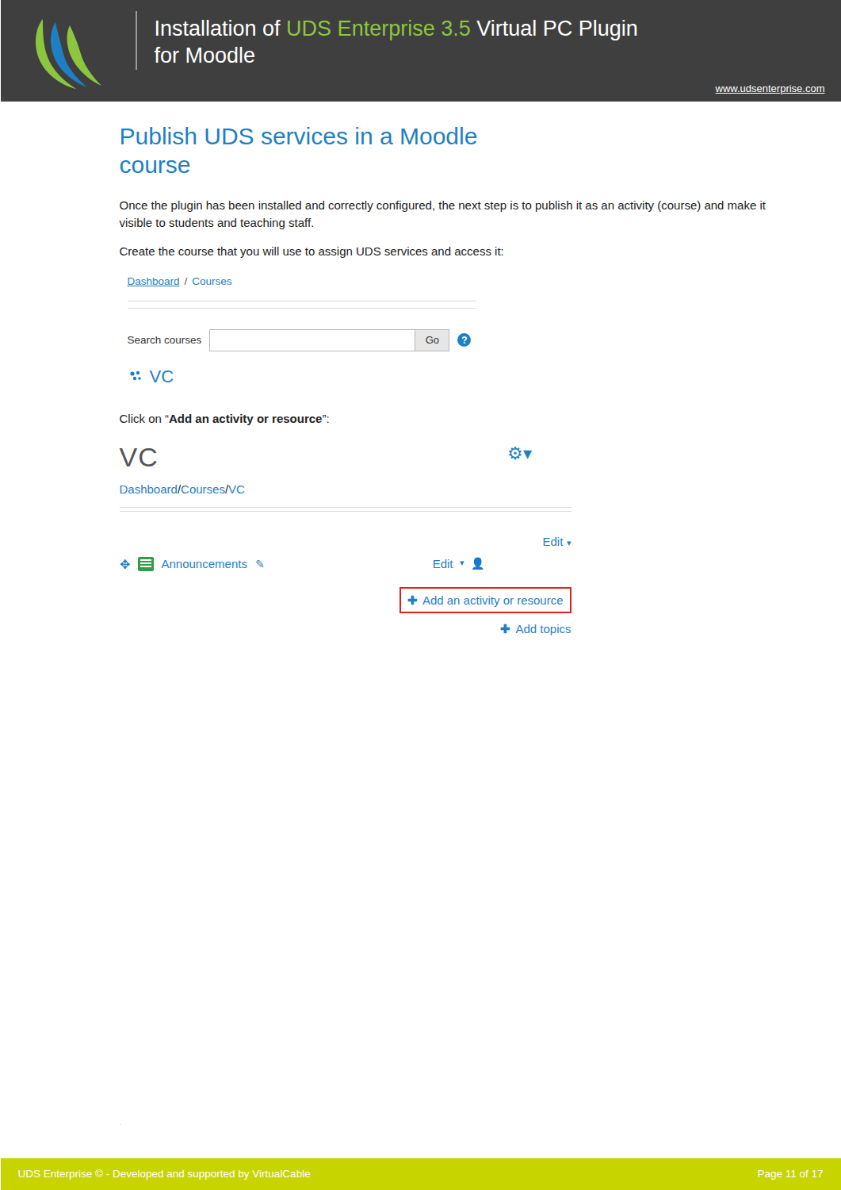Installation of UDS Enterprise 3.5 Virtual PC Plugin
for Moodle
www.udsenterprise.com
Publish UDS services in a Moodle
course
Once the plugin has been installed and correctly configured, the next step is to publish it as an activity (course) and make it visible to students and teaching staff.
Create the course that you will use to assign UDS services and access it:
Dashboard/Courses
Search courses Go ?
VC
Click on “Add an activity or resource”:
VC
⚙▾
Dashboard/Courses/VC
Edit ▾
✥ Announcements ✎
Edit▾👤
✚Add an activity or resource
✚Add topics
.
UDS Enterprise © - Developed and supported by VirtualCable
Page 11 of 17